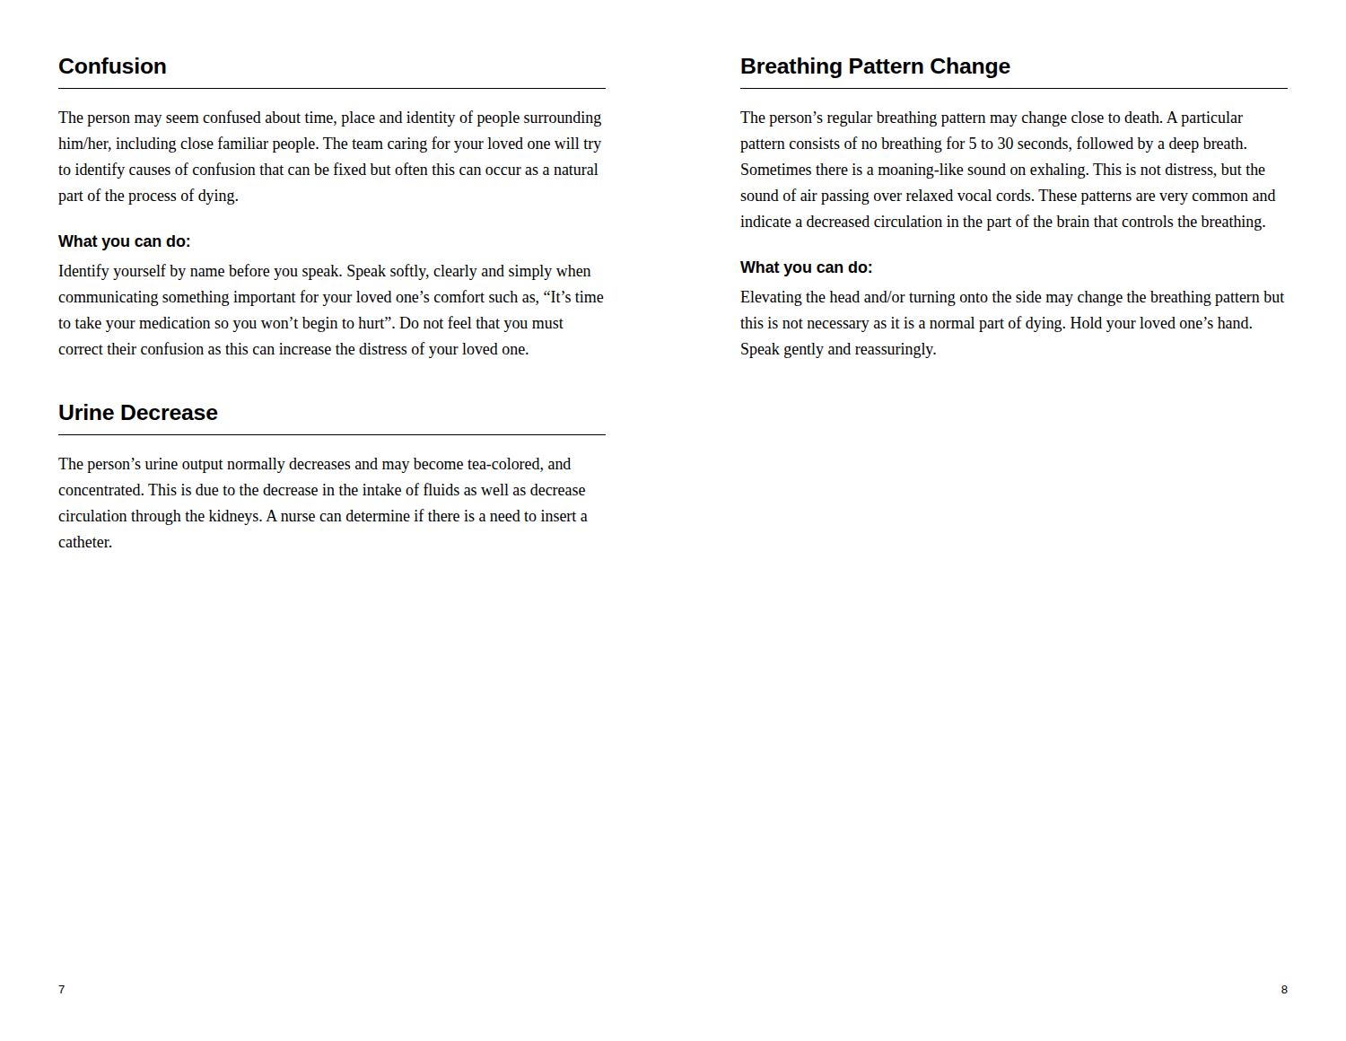Confusion
The person may seem confused about time, place and identity of people surrounding him/her, including close familiar people. The team caring for your loved one will try to identify causes of confusion that can be fixed but often this can occur as a natural part of the process of dying.
What you can do:
Identify yourself by name before you speak. Speak softly, clearly and simply when communicating something important for your loved one’s comfort such as, “It’s time to take your medication so you won’t begin to hurt”. Do not feel that you must correct their confusion as this can increase the distress of your loved one.
Urine Decrease
The person’s urine output normally decreases and may become tea-colored, and concentrated. This is due to the decrease in the intake of fluids as well as decrease circulation through the kidneys. A nurse can determine if there is a need to insert a catheter.
7
Breathing Pattern Change
The person’s regular breathing pattern may change close to death. A particular pattern consists of no breathing for 5 to 30 seconds, followed by a deep breath. Sometimes there is a moaning-like sound on exhaling. This is not distress, but the sound of air passing over relaxed vocal cords. These patterns are very common and indicate a decreased circulation in the part of the brain that controls the breathing.
What you can do:
Elevating the head and/or turning onto the side may change the breathing pattern but this is not necessary as it is a normal part of dying. Hold your loved one’s hand. Speak gently and reassuringly.
8